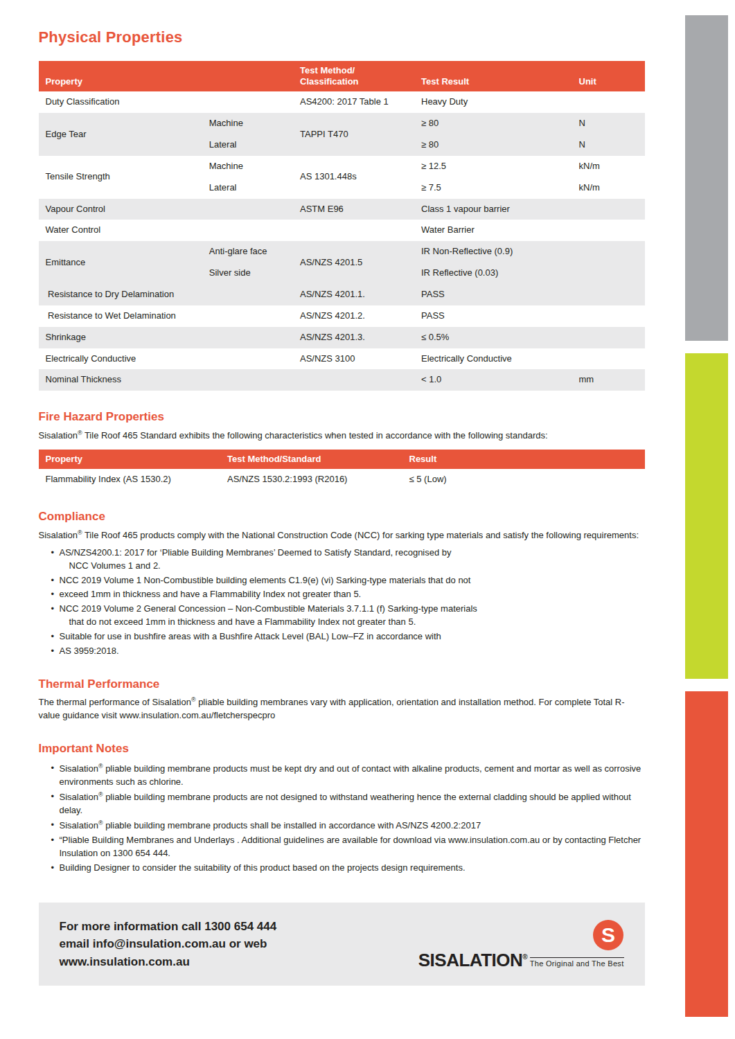Physical Properties
| Property | Test Method/ Classification | Test Result | Unit |
| --- | --- | --- | --- |
| Duty Classification | AS4200: 2017 Table 1 | Heavy Duty | |
| Edge Tear | Machine | TAPPI T470 | ≥ 80 | N |
| Lateral | ≥ 80 | N |
| Tensile Strength | Machine | AS 1301.448s | ≥ 12.5 | kN/m |
| Lateral | ≥ 7.5 | kN/m |
| Vapour Control | ASTM E96 | Class 1 vapour barrier | |
| Water Control | | Water Barrier | |
| Emittance | Anti-glare face | AS/NZS 4201.5 | IR Non-Reflective (0.9) | |
| Silver side | IR Reflective (0.03) | |
| Resistance to Dry Delamination | AS/NZS 4201.1. | PASS | |
| Resistance to Wet Delamination | AS/NZS 4201.2. | PASS | |
| Shrinkage | AS/NZS 4201.3. | ≤ 0.5% | |
| Electrically Conductive | AS/NZS 3100 | Electrically Conductive | |
| Nominal Thickness | | < 1.0 | mm |
Fire Hazard Properties
Sisalation® Tile Roof 465 Standard exhibits the following characteristics when tested in accordance with the following standards:
| Property | Test Method/Standard | Result |
| --- | --- | --- |
| Flammability Index (AS 1530.2) | AS/NZS 1530.2:1993 (R2016) | ≤ 5 (Low) |
Compliance
Sisalation® Tile Roof 465 products comply with the National Construction Code (NCC) for sarking type materials and satisfy the following requirements:
AS/NZS4200.1: 2017 for ‘Pliable Building Membranes’ Deemed to Satisfy Standard, recognised by
NCC Volumes 1 and 2.
NCC 2019 Volume 1 Non-Combustible building elements C1.9(e) (vi) Sarking-type materials that do not
exceed 1mm in thickness and have a Flammability Index not greater than 5.
NCC 2019 Volume 2 General Concession – Non-Combustible Materials 3.7.1.1 (f) Sarking-type materials
that do not exceed 1mm in thickness and have a Flammability Index not greater than 5.
Suitable for use in bushfire areas with a Bushfire Attack Level (BAL) Low–FZ in accordance with
AS 3959:2018.
Thermal Performance
The thermal performance of Sisalation® pliable building membranes vary with application, orientation and installation method. For complete Total R-value guidance visit www.insulation.com.au/fletcherspecpro
Important Notes
Sisalation® pliable building membrane products must be kept dry and out of contact with alkaline products, cement and mortar as well as corrosive environments such as chlorine.
Sisalation® pliable building membrane products are not designed to withstand weathering hence the external cladding should be applied without delay.
Sisalation® pliable building membrane products shall be installed in accordance with AS/NZS 4200.2:2017
“Pliable Building Membranes and Underlays . Additional guidelines are available for download via www.insulation.com.au or by contacting Fletcher Insulation on 1300 654 444.
Building Designer to consider the suitability of this product based on the projects design requirements.
For more information call 1300 654 444
email info@insulation.com.au or web www.insulation.com.au
S SISALATION® The Original and The Best